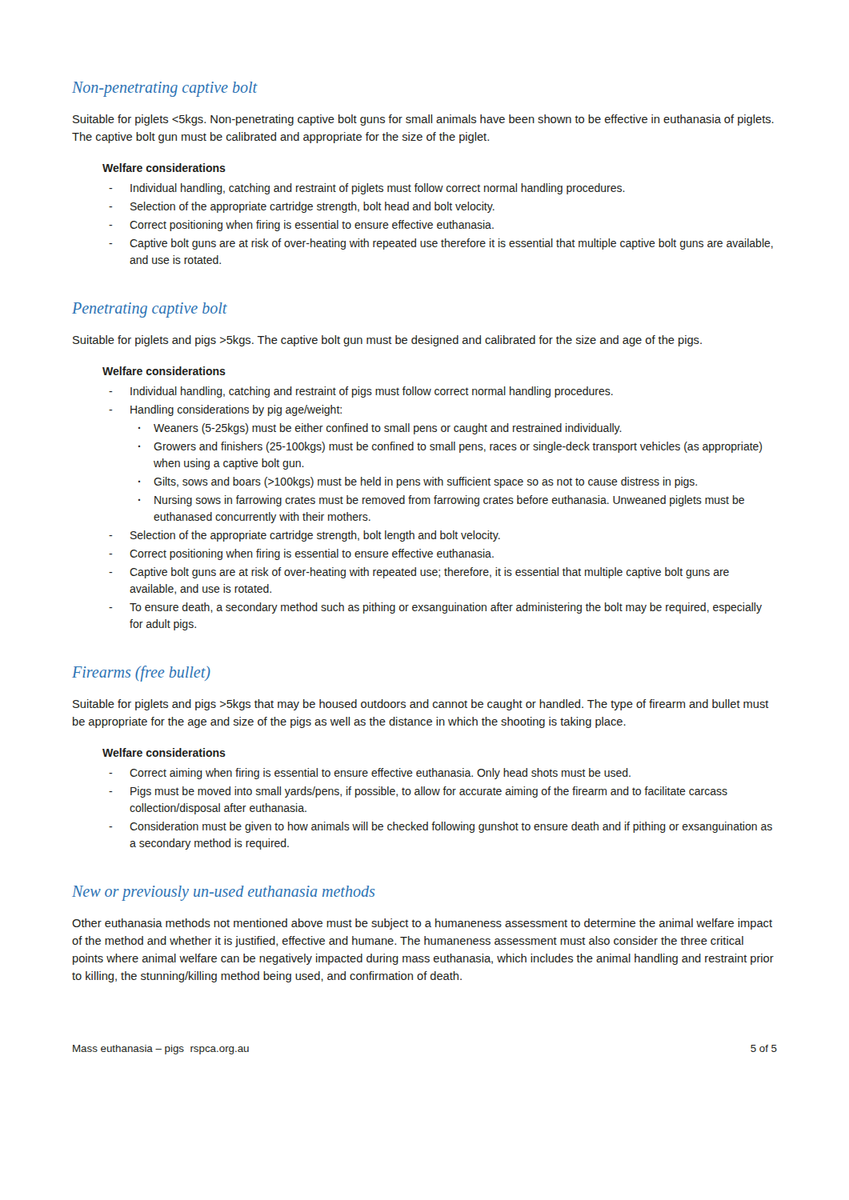Non-penetrating captive bolt
Suitable for piglets <5kgs. Non-penetrating captive bolt guns for small animals have been shown to be effective in euthanasia of piglets. The captive bolt gun must be calibrated and appropriate for the size of the piglet.
Welfare considerations
Individual handling, catching and restraint of piglets must follow correct normal handling procedures.
Selection of the appropriate cartridge strength, bolt head and bolt velocity.
Correct positioning when firing is essential to ensure effective euthanasia.
Captive bolt guns are at risk of over-heating with repeated use therefore it is essential that multiple captive bolt guns are available, and use is rotated.
Penetrating captive bolt
Suitable for piglets and pigs >5kgs. The captive bolt gun must be designed and calibrated for the size and age of the pigs.
Welfare considerations
Individual handling, catching and restraint of pigs must follow correct normal handling procedures.
Handling considerations by pig age/weight:
Weaners (5-25kgs) must be either confined to small pens or caught and restrained individually.
Growers and finishers (25-100kgs) must be confined to small pens, races or single-deck transport vehicles (as appropriate) when using a captive bolt gun.
Gilts, sows and boars (>100kgs) must be held in pens with sufficient space so as not to cause distress in pigs.
Nursing sows in farrowing crates must be removed from farrowing crates before euthanasia. Unweaned piglets must be euthanased concurrently with their mothers.
Selection of the appropriate cartridge strength, bolt length and bolt velocity.
Correct positioning when firing is essential to ensure effective euthanasia.
Captive bolt guns are at risk of over-heating with repeated use; therefore, it is essential that multiple captive bolt guns are available, and use is rotated.
To ensure death, a secondary method such as pithing or exsanguination after administering the bolt may be required, especially for adult pigs.
Firearms (free bullet)
Suitable for piglets and pigs >5kgs that may be housed outdoors and cannot be caught or handled. The type of firearm and bullet must be appropriate for the age and size of the pigs as well as the distance in which the shooting is taking place.
Welfare considerations
Correct aiming when firing is essential to ensure effective euthanasia. Only head shots must be used.
Pigs must be moved into small yards/pens, if possible, to allow for accurate aiming of the firearm and to facilitate carcass collection/disposal after euthanasia.
Consideration must be given to how animals will be checked following gunshot to ensure death and if pithing or exsanguination as a secondary method is required.
New or previously un-used euthanasia methods
Other euthanasia methods not mentioned above must be subject to a humaneness assessment to determine the animal welfare impact of the method and whether it is justified, effective and humane. The humaneness assessment must also consider the three critical points where animal welfare can be negatively impacted during mass euthanasia, which includes the animal handling and restraint prior to killing, the stunning/killing method being used, and confirmation of death.
Mass euthanasia – pigs rspca.org.au 5 of 5